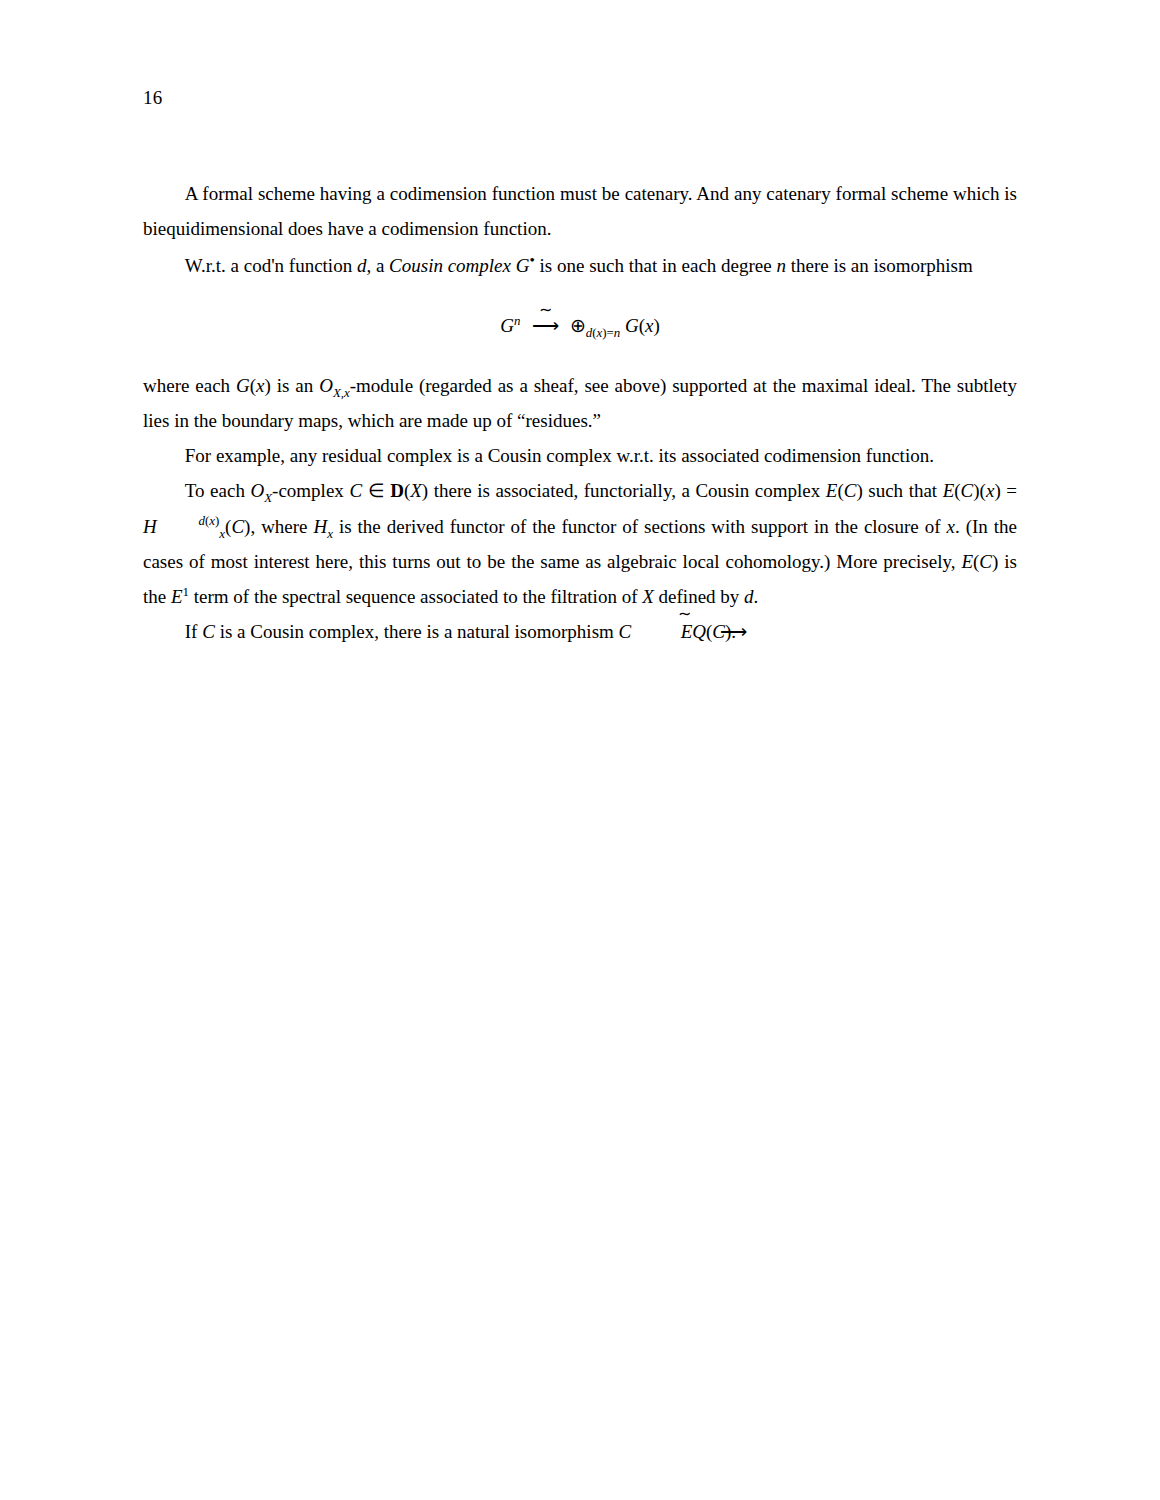16
A formal scheme having a codimension function must be catenary. And any catenary formal scheme which is biequi­dimensional does have a codimension function.
W.r.t. a cod'n function d, a Cousin complex G• is one such that in each degree n there is an isomorphism
Gn ∼⟶ ⊕d(x)=n G(x)
where each G(x) is an OX,x-module (regarded as a sheaf, see above) supported at the maximal ideal. The subtlety lies in the boundary maps, which are made up of “residues.”
For example, any residual complex is a Cousin complex w.r.t. its associated codimension function.
To each OX-complex C ∈ D(X) there is associated, functo­rially, a Cousin complex E(C) such that E(C)(x) = Hd(x)x(C), where Hx is the derived functor of the functor of sections with support in the closure of x. (In the cases of most interest here, this turns out to be the same as algebraic local cohomology.) More precisely, E(C) is the E1 term of the spectral sequence associated to the filtration of X defined by d.
If C is a Cousin complex, there is a natural isomorphism C ∼⟶ EQ(C).